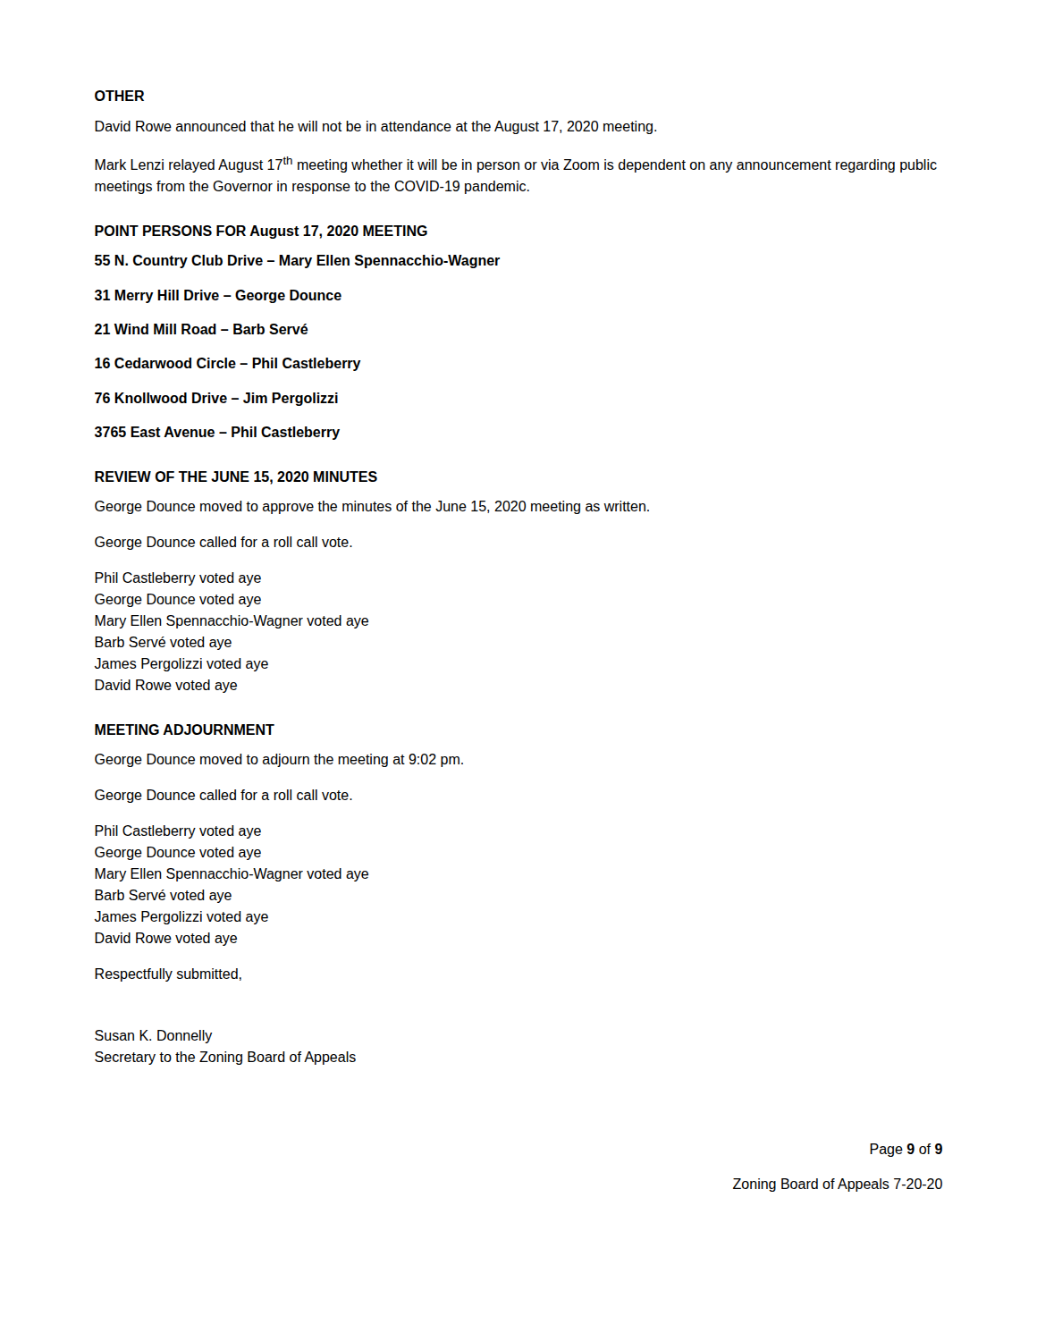OTHER
David Rowe announced that he will not be in attendance at the August 17, 2020 meeting.
Mark Lenzi relayed August 17th meeting whether it will be in person or via Zoom is dependent on any announcement regarding public meetings from the Governor in response to the COVID-19 pandemic.
POINT PERSONS FOR August 17, 2020 MEETING
55 N. Country Club Drive – Mary Ellen Spennacchio-Wagner
31 Merry Hill Drive – George Dounce
21 Wind Mill Road – Barb Servé
16 Cedarwood Circle – Phil Castleberry
76 Knollwood Drive – Jim Pergolizzi
3765 East Avenue – Phil Castleberry
REVIEW OF THE JUNE 15, 2020 MINUTES
George Dounce moved to approve the minutes of the June 15, 2020 meeting as written.
George Dounce called for a roll call vote.
Phil Castleberry voted aye
George Dounce voted aye
Mary Ellen Spennacchio-Wagner voted aye
Barb Servé voted aye
James Pergolizzi voted aye
David Rowe voted aye
MEETING ADJOURNMENT
George Dounce moved to adjourn the meeting at 9:02 pm.
George Dounce called for a roll call vote.
Phil Castleberry voted aye
George Dounce voted aye
Mary Ellen Spennacchio-Wagner voted aye
Barb Servé voted aye
James Pergolizzi voted aye
David Rowe voted aye
Respectfully submitted,
Susan K. Donnelly
Secretary to the Zoning Board of Appeals
Page 9 of 9
Zoning Board of Appeals 7-20-20